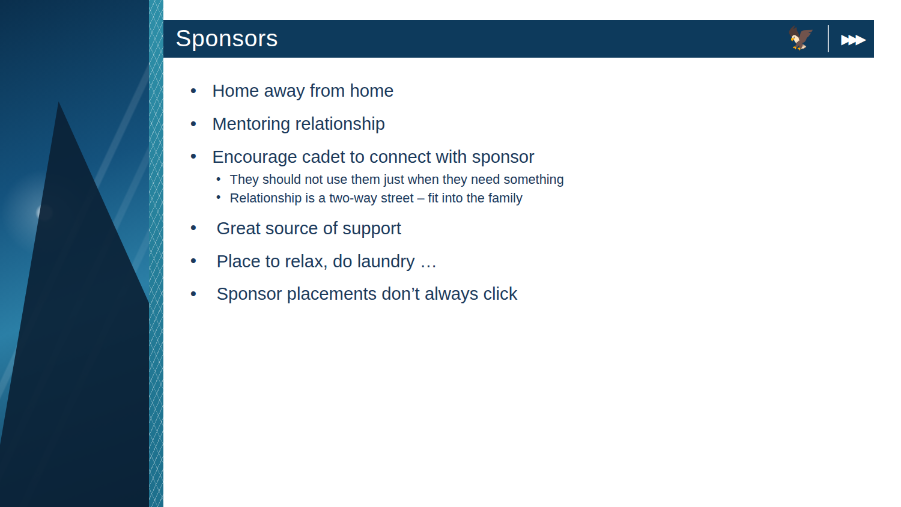Sponsors
🦅 ▸▸▸
Home away from home
Mentoring relationship
Encourage cadet to connect with sponsor
They should not use them just when they need something
Relationship is a two-way street – fit into the family
Great source of support
Place to relax, do laundry …
Sponsor placements don’t always click